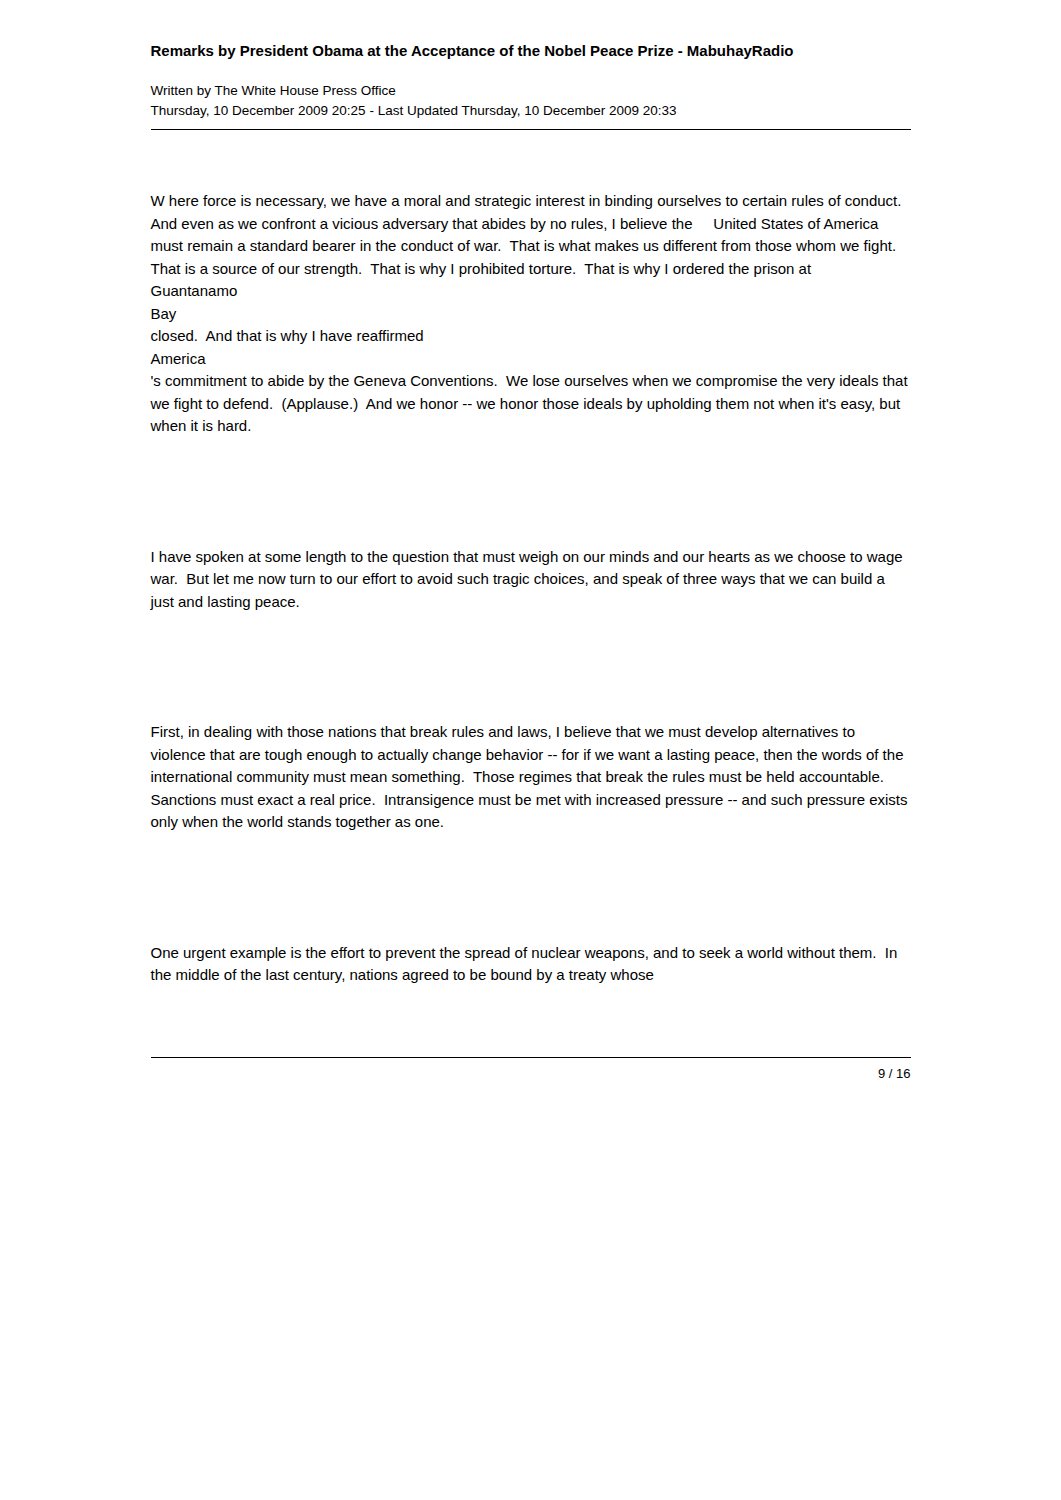Remarks by President Obama at the Acceptance of the Nobel Peace Prize - MabuhayRadio
Written by The White House Press Office
Thursday, 10 December 2009 20:25 - Last Updated Thursday, 10 December 2009 20:33
W here force is necessary, we have a moral and strategic interest in binding ourselves to certain rules of conduct. And even as we confront a vicious adversary that abides by no rules, I believe the United States of America must remain a standard bearer in the conduct of war. That is what makes us different from those whom we fight. That is a source of our strength. That is why I prohibited torture. That is why I ordered the prison at
Guantanamo
Bay
closed. And that is why I have reaffirmed
America
's commitment to abide by the Geneva Conventions. We lose ourselves when we compromise the very ideals that we fight to defend. (Applause.) And we honor -- we honor those ideals by upholding them not when it's easy, but when it is hard.
I have spoken at some length to the question that must weigh on our minds and our hearts as we choose to wage war. But let me now turn to our effort to avoid such tragic choices, and speak of three ways that we can build a just and lasting peace.
First, in dealing with those nations that break rules and laws, I believe that we must develop alternatives to violence that are tough enough to actually change behavior -- for if we want a lasting peace, then the words of the international community must mean something. Those regimes that break the rules must be held accountable. Sanctions must exact a real price. Intransigence must be met with increased pressure -- and such pressure exists only when the world stands together as one.
One urgent example is the effort to prevent the spread of nuclear weapons, and to seek a world without them. In the middle of the last century, nations agreed to be bound by a treaty whose
9 / 16